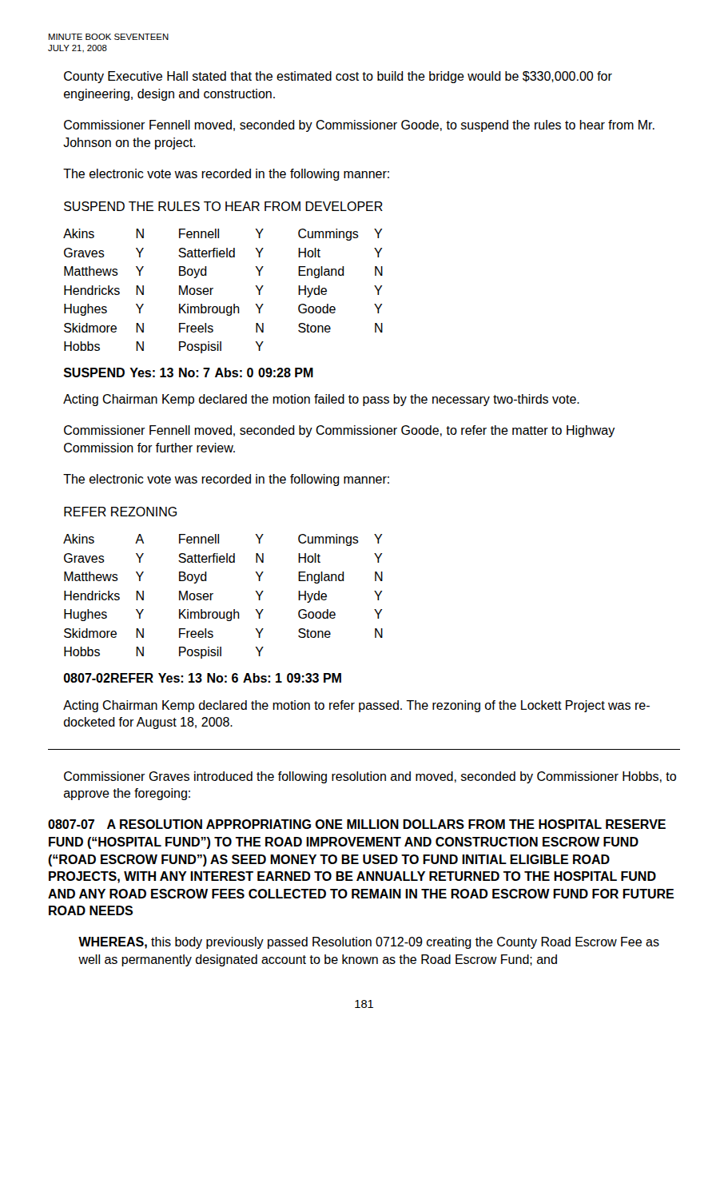MINUTE BOOK SEVENTEEN
JULY 21, 2008
County Executive Hall stated that the estimated cost to build the bridge would be $330,000.00 for engineering, design and construction.
Commissioner Fennell moved, seconded by Commissioner Goode, to suspend the rules to hear from Mr. Johnson on the project.
The electronic vote was recorded in the following manner:
SUSPEND THE RULES TO HEAR FROM DEVELOPER
| Akins | N | Fennell | Y | Cummings | Y |
| Graves | Y | Satterfield | Y | Holt | Y |
| Matthews | Y | Boyd | Y | England | N |
| Hendricks | N | Moser | Y | Hyde | Y |
| Hughes | Y | Kimbrough | Y | Goode | Y |
| Skidmore | N | Freels | N | Stone | N |
| Hobbs | N | Pospisil | Y | | |
| SUSPEND | Yes: 13 | No: 7 | Abs: 0 | 09:28 PM |
Acting Chairman Kemp declared the motion failed to pass by the necessary two-thirds vote.
Commissioner Fennell moved, seconded by Commissioner Goode, to refer the matter to Highway Commission for further review.
The electronic vote was recorded in the following manner:
REFER REZONING
| Akins | A | Fennell | Y | Cummings | Y |
| Graves | Y | Satterfield | N | Holt | Y |
| Matthews | Y | Boyd | Y | England | N |
| Hendricks | N | Moser | Y | Hyde | Y |
| Hughes | Y | Kimbrough | Y | Goode | Y |
| Skidmore | N | Freels | Y | Stone | N |
| Hobbs | N | Pospisil | Y | | |
| 0807-02REFER | Yes: 13 | No: 6 | Abs: 1 | 09:33 PM |
Acting Chairman Kemp declared the motion to refer passed. The rezoning of the Lockett Project was re-docketed for August 18, 2008.
Commissioner Graves introduced the following resolution and moved, seconded by Commissioner Hobbs, to approve the foregoing:
0807-07 A RESOLUTION APPROPRIATING ONE MILLION DOLLARS FROM THE HOSPITAL RESERVE FUND (“HOSPITAL FUND”) TO THE ROAD IMPROVEMENT AND CONSTRUCTION ESCROW FUND (“ROAD ESCROW FUND”) AS SEED MONEY TO BE USED TO FUND INITIAL ELIGIBLE ROAD PROJECTS, WITH ANY INTEREST EARNED TO BE ANNUALLY RETURNED TO THE HOSPITAL FUND AND ANY ROAD ESCROW FEES COLLECTED TO REMAIN IN THE ROAD ESCROW FUND FOR FUTURE ROAD NEEDS
WHEREAS, this body previously passed Resolution 0712-09 creating the County Road Escrow Fee as well as permanently designated account to be known as the Road Escrow Fund; and
181